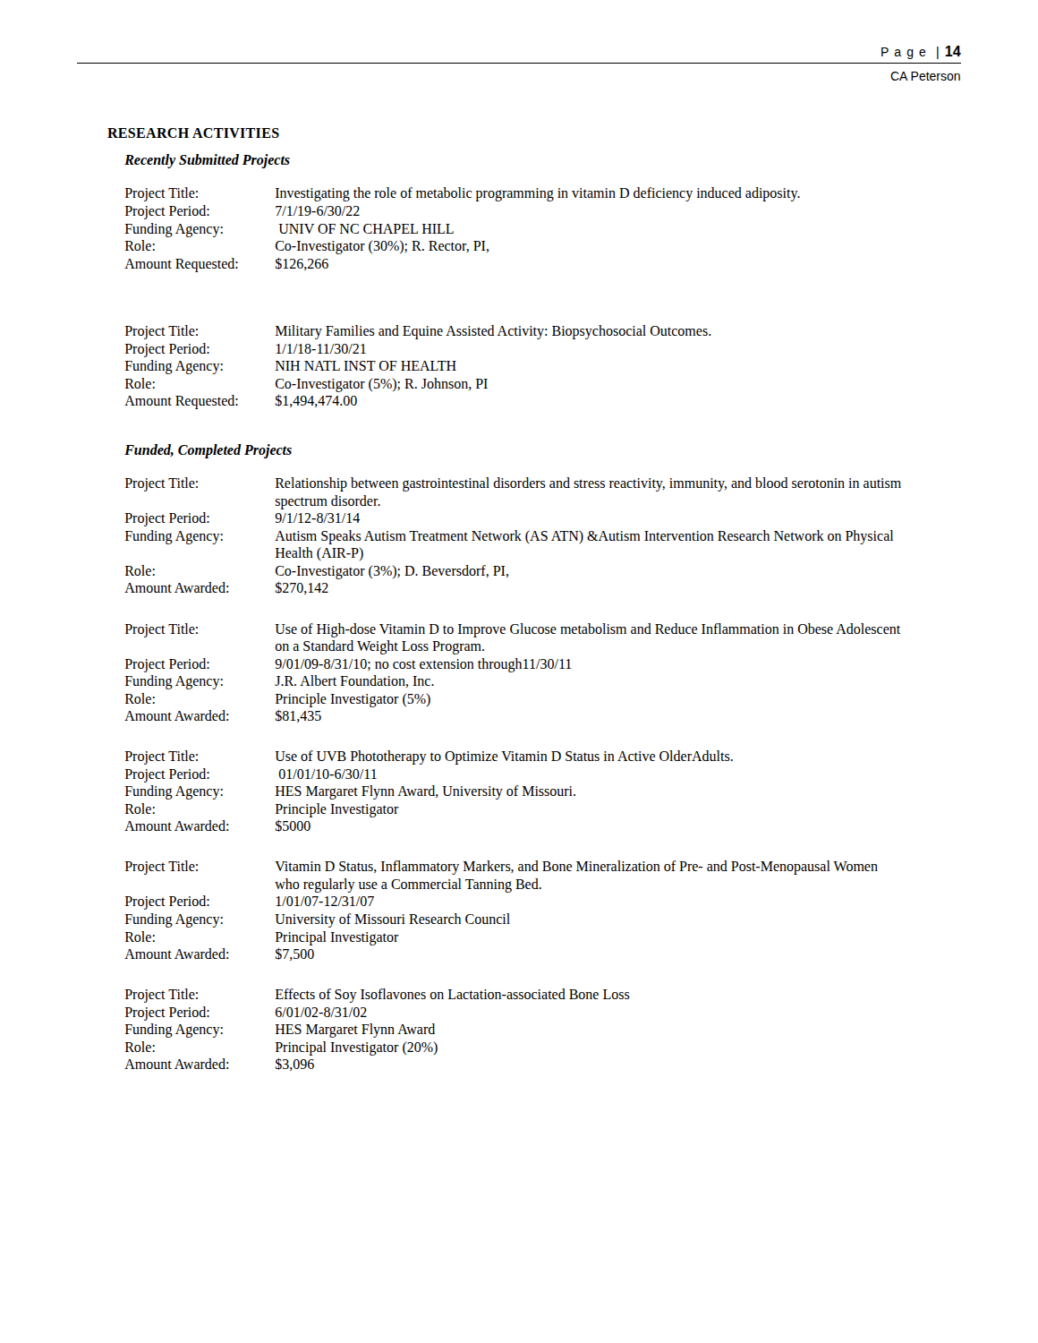P a g e | 14
CA Peterson
RESEARCH ACTIVITIES
Recently Submitted Projects
| Project Title: | Investigating the role of metabolic programming in vitamin D deficiency induced adiposity. |
| Project Period: | 7/1/19-6/30/22 |
| Funding Agency: | UNIV OF NC CHAPEL HILL |
| Role: | Co-Investigator (30%); R. Rector, PI, |
| Amount Requested: | $126,266 |
| Project Title: | Military Families and Equine Assisted Activity: Biopsychosocial Outcomes. |
| Project Period: | 1/1/18-11/30/21 |
| Funding Agency: | NIH NATL INST OF HEALTH |
| Role: | Co-Investigator (5%); R. Johnson, PI |
| Amount Requested: | $1,494,474.00 |
Funded, Completed Projects
| Project Title: | Relationship between gastrointestinal disorders and stress reactivity, immunity, and blood serotonin in autism spectrum disorder. |
| Project Period: | 9/1/12-8/31/14 |
| Funding Agency: | Autism Speaks Autism Treatment Network (AS ATN) &Autism Intervention Research Network on Physical Health (AIR-P) |
| Role: | Co-Investigator (3%); D. Beversdorf, PI, |
| Amount Awarded: | $270,142 |
| Project Title: | Use of High-dose Vitamin D to Improve Glucose metabolism and Reduce Inflammation in Obese Adolescent on a Standard Weight Loss Program. |
| Project Period: | 9/01/09-8/31/10; no cost extension through11/30/11 |
| Funding Agency: | J.R. Albert Foundation, Inc. |
| Role: | Principle Investigator (5%) |
| Amount Awarded: | $81,435 |
| Project Title: | Use of UVB Phototherapy to Optimize Vitamin D Status in Active OlderAdults. |
| Project Period: | 01/01/10-6/30/11 |
| Funding Agency: | HES Margaret Flynn Award, University of Missouri. |
| Role: | Principle Investigator |
| Amount Awarded: | $5000 |
| Project Title: | Vitamin D Status, Inflammatory Markers, and Bone Mineralization of Pre- and Post-Menopausal Women who regularly use a Commercial Tanning Bed. |
| Project Period: | 1/01/07-12/31/07 |
| Funding Agency: | University of Missouri Research Council |
| Role: | Principal Investigator |
| Amount Awarded: | $7,500 |
| Project Title: | Effects of Soy Isoflavones on Lactation-associated Bone Loss |
| Project Period: | 6/01/02-8/31/02 |
| Funding Agency: | HES Margaret Flynn Award |
| Role: | Principal Investigator (20%) |
| Amount Awarded: | $3,096 |